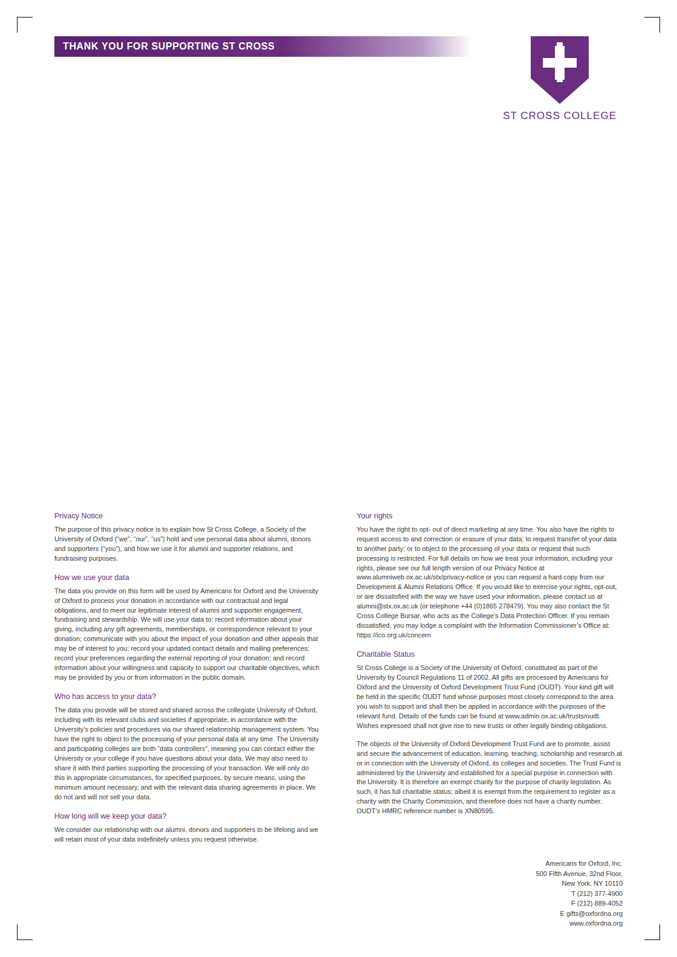Thank you for supporting St Cross
ST CROSS COLLEGE
Privacy Notice
The purpose of this privacy notice is to explain how St Cross College, a Society of the University of Oxford (“we”, “our”, “us”) hold and use personal data about alumni, donors and supporters (“you”), and how we use it for alumni and supporter relations, and fundraising purposes.
How we use your data
The data you provide on this form will be used by Americans for Oxford and the University of Oxford to process your donation in accordance with our contractual and legal obligations, and to meet our legitimate interest of alumni and supporter engagement, fundraising and stewardship. We will use your data to: record information about your giving, including any gift agreements, memberships, or correspondence relevant to your donation; communicate with you about the impact of your donation and other appeals that may be of interest to you; record your updated contact details and mailing preferences; record your preferences regarding the external reporting of your donation; and record information about your willingness and capacity to support our charitable objectives, which may be provided by you or from information in the public domain.
Who has access to your data?
The data you provide will be stored and shared across the collegiate University of Oxford, including with its relevant clubs and societies if appropriate, in accordance with the University’s policies and procedures via our shared relationship management system. You have the right to object to the processing of your personal data at any time. The University and participating colleges are both “data controllers”, meaning you can contact either the University or your college if you have questions about your data. We may also need to share it with third parties supporting the processing of your transaction. We will only do this in appropriate circumstances, for specified purposes, by secure means, using the minimum amount necessary, and with the relevant data sharing agreements in place. We do not and will not sell your data.
How long will we keep your data?
We consider our relationship with our alumni, donors and supporters to be lifelong and we will retain most of your data indefinitely unless you request otherwise.
Your rights
You have the right to opt- out of direct marketing at any time. You also have the rights to request access to and correction or erasure of your data; to request transfer of your data to another party; or to object to the processing of your data or request that such processing is restricted. For full details on how we treat your information, including your rights, please see our full length version of our Privacy Notice at www.alumniweb.ox.ac.uk/stx/privacy-notice or you can request a hard copy from our Development & Alumni Relations Office. If you would like to exercise your rights, opt-out, or are dissatisfied with the way we have used your information, please contact us at alumni@stx.ox.ac.uk (or telephone +44 (0)1865 278479). You may also contact the St Cross College Bursar, who acts as the College’s Data Protection Officer. If you remain dissatisfied, you may lodge a complaint with the Information Commissioner’s Office at: https://ico.org.uk/concern
Charitable Status
St Cross College is a Society of the University of Oxford, constituted as part of the University by Council Regulations 11 of 2002. All gifts are processed by Americans for Oxford and the University of Oxford Development Trust Fund (OUDT). Your kind gift will be held in the specific OUDT fund whose purposes most closely correspond to the area you wish to support and shall then be applied in accordance with the purposes of the relevant fund. Details of the funds can be found at www.admin.ox.ac.uk/trusts/oudt. Wishes expressed shall not give rise to new trusts or other legally binding obligations.
The objects of the University of Oxford Development Trust Fund are to promote, assist and secure the advancement of education, learning, teaching, scholarship and research at or in connection with the University of Oxford, its colleges and societies. The Trust Fund is administered by the University and established for a special purpose in connection with the University. It is therefore an exempt charity for the purpose of charity legislation. As such, it has full charitable status; albeit it is exempt from the requirement to register as a charity with the Charity Commission, and therefore does not have a charity number. OUDT’s HMRC reference number is XN80595.
Americans for Oxford, Inc.
500 Fifth Avenue, 32nd Floor,
New York, NY 10110
T (212) 377-4900
F (212) 889-4052
E gifts@oxfordna.org
www.oxfordna.org